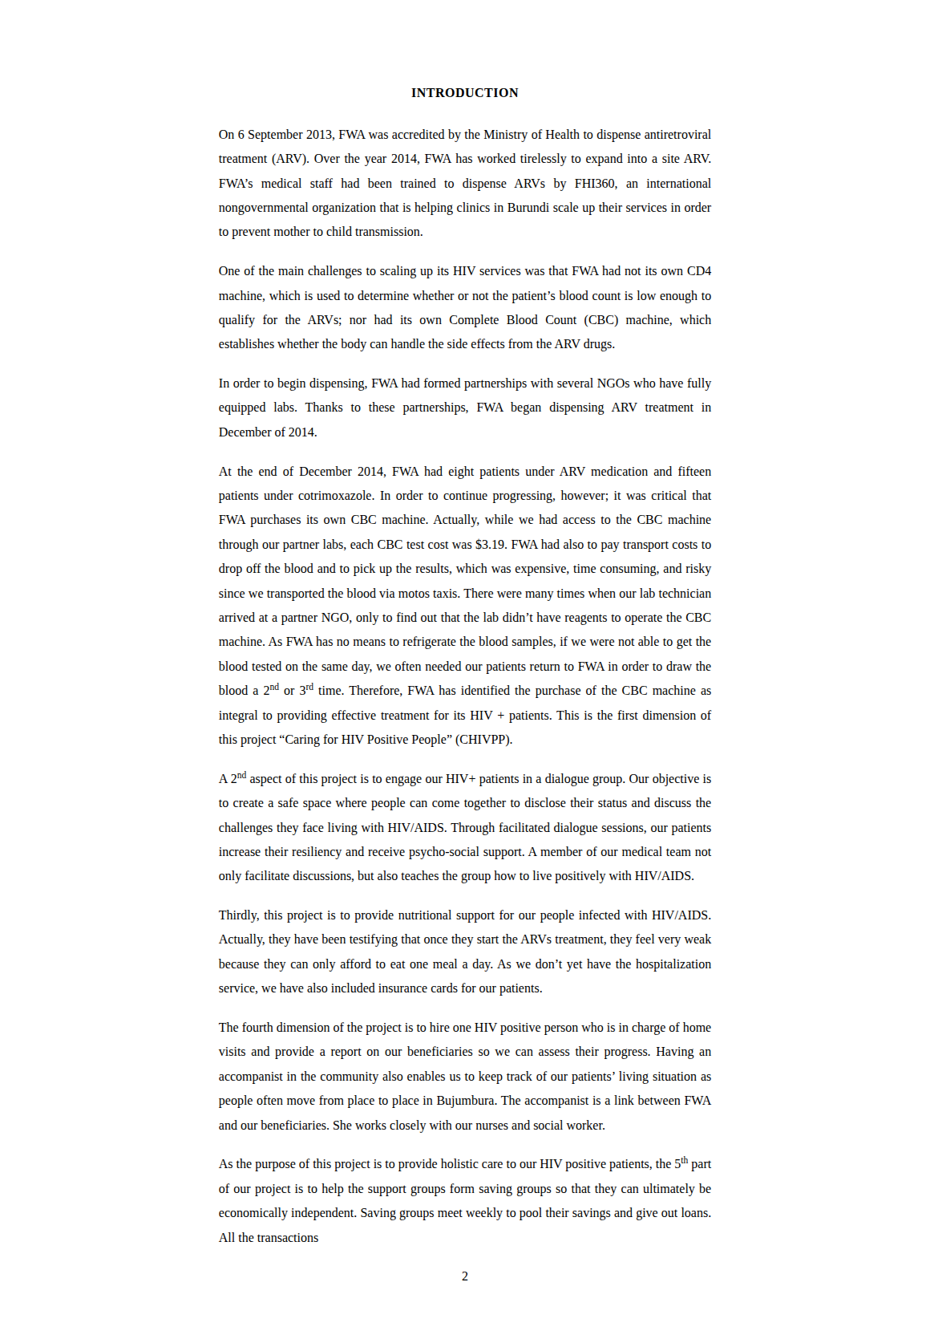INTRODUCTION
On 6 September 2013, FWA was accredited by the Ministry of Health to dispense antiretroviral treatment (ARV). Over the year 2014, FWA has worked tirelessly to expand into a site ARV. FWA’s medical staff had been trained to dispense ARVs by FHI360, an international nongovernmental organization that is helping clinics in Burundi scale up their services in order to prevent mother to child transmission.
One of the main challenges to scaling up its HIV services was that FWA had not its own CD4 machine, which is used to determine whether or not the patient’s blood count is low enough to qualify for the ARVs; nor had its own Complete Blood Count (CBC) machine, which establishes whether the body can handle the side effects from the ARV drugs.
In order to begin dispensing, FWA had formed partnerships with several NGOs who have fully equipped labs. Thanks to these partnerships, FWA began dispensing ARV treatment in December of 2014.
At the end of December 2014, FWA had eight patients under ARV medication and fifteen patients under cotrimoxazole. In order to continue progressing, however; it was critical that FWA purchases its own CBC machine. Actually, while we had access to the CBC machine through our partner labs, each CBC test cost was $3.19. FWA had also to pay transport costs to drop off the blood and to pick up the results, which was expensive, time consuming, and risky since we transported the blood via motos taxis. There were many times when our lab technician arrived at a partner NGO, only to find out that the lab didn’t have reagents to operate the CBC machine. As FWA has no means to refrigerate the blood samples, if we were not able to get the blood tested on the same day, we often needed our patients return to FWA in order to draw the blood a 2nd or 3rd time. Therefore, FWA has identified the purchase of the CBC machine as integral to providing effective treatment for its HIV + patients. This is the first dimension of this project “Caring for HIV Positive People” (CHIVPP).
A 2nd aspect of this project is to engage our HIV+ patients in a dialogue group. Our objective is to create a safe space where people can come together to disclose their status and discuss the challenges they face living with HIV/AIDS. Through facilitated dialogue sessions, our patients increase their resiliency and receive psycho-social support. A member of our medical team not only facilitate discussions, but also teaches the group how to live positively with HIV/AIDS.
Thirdly, this project is to provide nutritional support for our people infected with HIV/AIDS. Actually, they have been testifying that once they start the ARVs treatment, they feel very weak because they can only afford to eat one meal a day. As we don’t yet have the hospitalization service, we have also included insurance cards for our patients.
The fourth dimension of the project is to hire one HIV positive person who is in charge of home visits and provide a report on our beneficiaries so we can assess their progress. Having an accompanist in the community also enables us to keep track of our patients’ living situation as people often move from place to place in Bujumbura. The accompanist is a link between FWA and our beneficiaries. She works closely with our nurses and social worker.
As the purpose of this project is to provide holistic care to our HIV positive patients, the 5th part of our project is to help the support groups form saving groups so that they can ultimately be economically independent. Saving groups meet weekly to pool their savings and give out loans. All the transactions
2